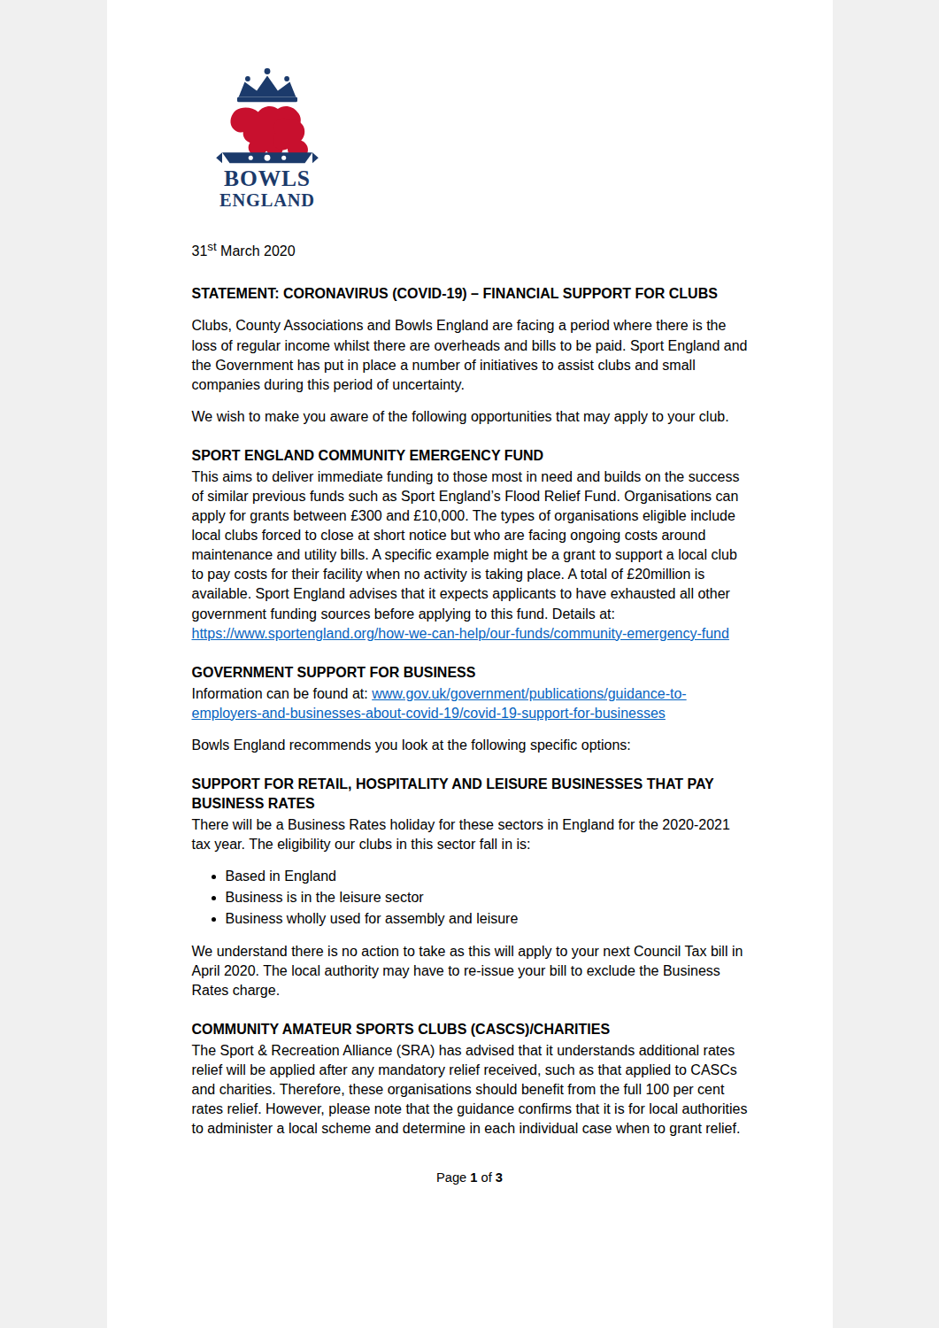Bowls England BOWLS ENGLAND
31st March 2020
STATEMENT: CORONAVIRUS (COVID-19) – FINANCIAL SUPPORT FOR CLUBS
Clubs, County Associations and Bowls England are facing a period where there is the loss of regular income whilst there are overheads and bills to be paid. Sport England and the Government has put in place a number of initiatives to assist clubs and small companies during this period of uncertainty.
We wish to make you aware of the following opportunities that may apply to your club.
SPORT ENGLAND COMMUNITY EMERGENCY FUND
This aims to deliver immediate funding to those most in need and builds on the success of similar previous funds such as Sport England’s Flood Relief Fund. Organisations can apply for grants between £300 and £10,000. The types of organisations eligible include local clubs forced to close at short notice but who are facing ongoing costs around maintenance and utility bills. A specific example might be a grant to support a local club to pay costs for their facility when no activity is taking place. A total of £20million is available. Sport England advises that it expects applicants to have exhausted all other government funding sources before applying to this fund. Details at: https://www.sportengland.org/how-we-can-help/our-funds/community-emergency-fund
GOVERNMENT SUPPORT FOR BUSINESS
Information can be found at: www.gov.uk/government/publications/guidance-to-employers-and-businesses-about-covid-19/covid-19-support-for-businesses
Bowls England recommends you look at the following specific options:
SUPPORT FOR RETAIL, HOSPITALITY AND LEISURE BUSINESSES THAT PAY BUSINESS RATES
There will be a Business Rates holiday for these sectors in England for the 2020-2021 tax year. The eligibility our clubs in this sector fall in is:
Based in England
Business is in the leisure sector
Business wholly used for assembly and leisure
We understand there is no action to take as this will apply to your next Council Tax bill in April 2020. The local authority may have to re-issue your bill to exclude the Business Rates charge.
COMMUNITY AMATEUR SPORTS CLUBS (CASCS)/CHARITIES
The Sport & Recreation Alliance (SRA) has advised that it understands additional rates relief will be applied after any mandatory relief received, such as that applied to CASCs and charities. Therefore, these organisations should benefit from the full 100 per cent rates relief. However, please note that the guidance confirms that it is for local authorities to administer a local scheme and determine in each individual case when to grant relief.
Page 1 of 3